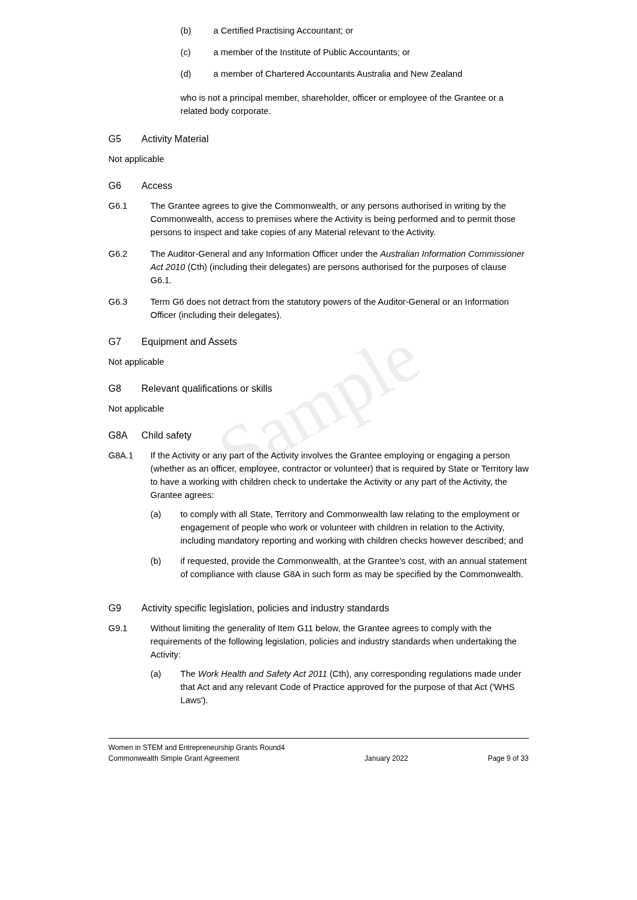Sample
(b) a Certified Practising Accountant; or
(c) a member of the Institute of Public Accountants; or
(d) a member of Chartered Accountants Australia and New Zealand
who is not a principal member, shareholder, officer or employee of the Grantee or a related body corporate.
G5 Activity Material
Not applicable
G6 Access
G6.1 The Grantee agrees to give the Commonwealth, or any persons authorised in writing by the Commonwealth, access to premises where the Activity is being performed and to permit those persons to inspect and take copies of any Material relevant to the Activity.
G6.2 The Auditor-General and any Information Officer under the Australian Information Commissioner Act 2010 (Cth) (including their delegates) are persons authorised for the purposes of clause G6.1.
G6.3 Term G6 does not detract from the statutory powers of the Auditor-General or an Information Officer (including their delegates).
G7 Equipment and Assets
Not applicable
G8 Relevant qualifications or skills
Not applicable
G8A Child safety
G8A.1 If the Activity or any part of the Activity involves the Grantee employing or engaging a person (whether as an officer, employee, contractor or volunteer) that is required by State or Territory law to have a working with children check to undertake the Activity or any part of the Activity, the Grantee agrees:
(a) to comply with all State, Territory and Commonwealth law relating to the employment or engagement of people who work or volunteer with children in relation to the Activity, including mandatory reporting and working with children checks however described; and
(b) if requested, provide the Commonwealth, at the Grantee's cost, with an annual statement of compliance with clause G8A in such form as may be specified by the Commonwealth.
G9 Activity specific legislation, policies and industry standards
G9.1 Without limiting the generality of Item G11 below, the Grantee agrees to comply with the requirements of the following legislation, policies and industry standards when undertaking the Activity:
(a) The Work Health and Safety Act 2011 (Cth), any corresponding regulations made under that Act and any relevant Code of Practice approved for the purpose of that Act ('WHS Laws').
Women in STEM and Entrepreneurship Grants Round4
Commonwealth Simple Grant Agreement
January 2022
Page 9 of 33